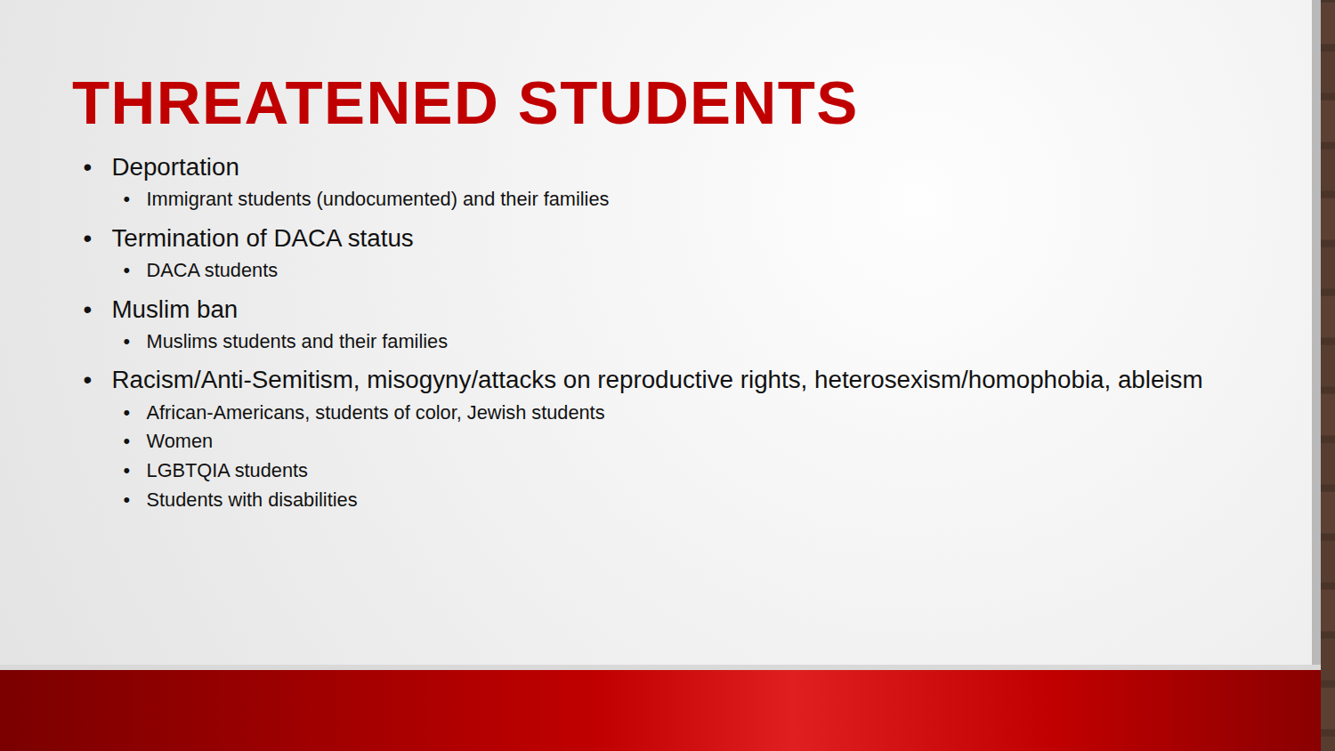Threatened Students
Deportation
Immigrant students (undocumented) and their families
Termination of DACA status
DACA students
Muslim ban
Muslims students and their families
Racism/Anti-Semitism, misogyny/attacks on reproductive rights, heterosexism/homophobia, ableism
African-Americans, students of color, Jewish students
Women
LGBTQIA students
Students with disabilities